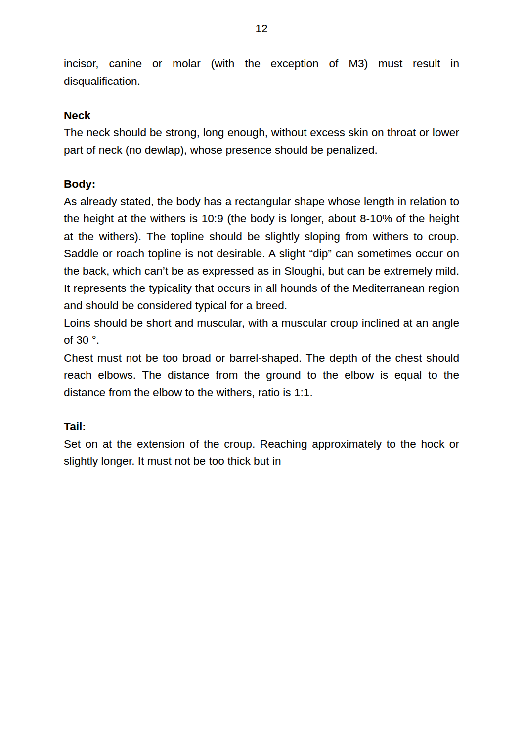12
incisor, canine or molar (with the exception of M3) must result in disqualification.
Neck
The neck should be strong, long enough, without excess skin on throat or lower part of neck (no dewlap), whose presence should be penalized.
Body:
As already stated, the body has a rectangular shape whose length in relation to the height at the withers is 10:9 (the body is longer, about 8-10% of the height at the withers). The topline should be slightly sloping from withers to croup. Saddle or roach topline is not desirable. A slight “dip” can sometimes occur on the back, which can’t be as expressed as in Sloughi, but can be extremely mild. It represents the typicality that occurs in all hounds of the Mediterranean region and should be considered typical for a breed.
Loins should be short and muscular, with a muscular croup inclined at an angle of 30 °.
Chest must not be too broad or barrel-shaped. The depth of the chest should reach elbows. The distance from the ground to the elbow is equal to the distance from the elbow to the withers, ratio is 1:1.
Tail:
Set on at the extension of the croup. Reaching approximately to the hock or slightly longer. It must not be too thick but in